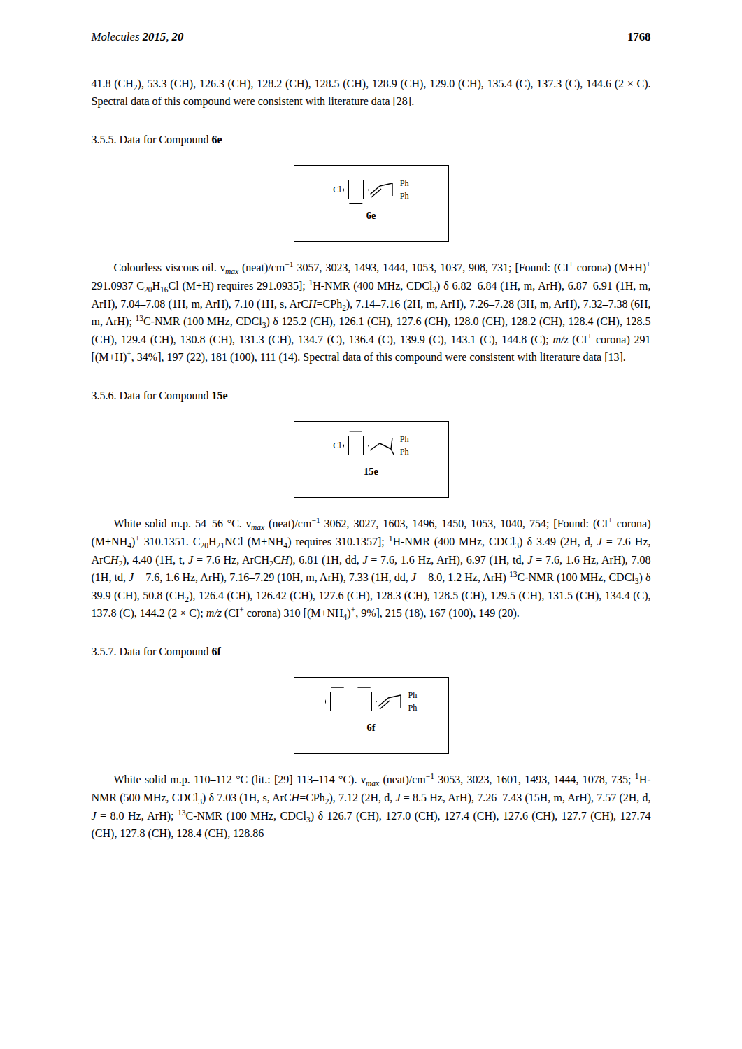Molecules 2015, 20 1768
41.8 (CH2), 53.3 (CH), 126.3 (CH), 128.2 (CH), 128.5 (CH), 128.9 (CH), 129.0 (CH), 135.4 (C), 137.3 (C), 144.6 (2 × C). Spectral data of this compound were consistent with literature data [28].
3.5.5. Data for Compound 6e
Cl Ph Ph
6e
Colourless viscous oil. νmax (neat)/cm−1 3057, 3023, 1493, 1444, 1053, 1037, 908, 731; [Found: (CI+ corona) (M+H)+ 291.0937 C20H16Cl (M+H) requires 291.0935]; 1H-NMR (400 MHz, CDCl3) δ 6.82–6.84 (1H, m, ArH), 6.87–6.91 (1H, m, ArH), 7.04–7.08 (1H, m, ArH), 7.10 (1H, s, ArCH=CPh2), 7.14–7.16 (2H, m, ArH), 7.26–7.28 (3H, m, ArH), 7.32–7.38 (6H, m, ArH); 13C-NMR (100 MHz, CDCl3) δ 125.2 (CH), 126.1 (CH), 127.6 (CH), 128.0 (CH), 128.2 (CH), 128.4 (CH), 128.5 (CH), 129.4 (CH), 130.8 (CH), 131.3 (CH), 134.7 (C), 136.4 (C), 139.9 (C), 143.1 (C), 144.8 (C); m/z (CI+ corona) 291 [(M+H)+, 34%], 197 (22), 181 (100), 111 (14). Spectral data of this compound were consistent with literature data [13].
3.5.6. Data for Compound 15e
Cl Ph Ph
15e
White solid m.p. 54–56 °C. νmax (neat)/cm−1 3062, 3027, 1603, 1496, 1450, 1053, 1040, 754; [Found: (CI+ corona) (M+NH4)+ 310.1351. C20H21NCl (M+NH4) requires 310.1357]; 1H-NMR (400 MHz, CDCl3) δ 3.49 (2H, d, J = 7.6 Hz, ArCH2), 4.40 (1H, t, J = 7.6 Hz, ArCH2CH), 6.81 (1H, dd, J = 7.6, 1.6 Hz, ArH), 6.97 (1H, td, J = 7.6, 1.6 Hz, ArH), 7.08 (1H, td, J = 7.6, 1.6 Hz, ArH), 7.16–7.29 (10H, m, ArH), 7.33 (1H, dd, J = 8.0, 1.2 Hz, ArH) 13C-NMR (100 MHz, CDCl3) δ 39.9 (CH), 50.8 (CH2), 126.4 (CH), 126.42 (CH), 127.6 (CH), 128.3 (CH), 128.5 (CH), 129.5 (CH), 131.5 (CH), 134.4 (C), 137.8 (C), 144.2 (2 × C); m/z (CI+ corona) 310 [(M+NH4)+, 9%], 215 (18), 167 (100), 149 (20).
3.5.7. Data for Compound 6f
Ph Ph
6f
White solid m.p. 110–112 °C (lit.: [29] 113–114 °C). νmax (neat)/cm−1 3053, 3023, 1601, 1493, 1444, 1078, 735; 1H-NMR (500 MHz, CDCl3) δ 7.03 (1H, s, ArCH=CPh2), 7.12 (2H, d, J = 8.5 Hz, ArH), 7.26–7.43 (15H, m, ArH), 7.57 (2H, d, J = 8.0 Hz, ArH); 13C-NMR (100 MHz, CDCl3) δ 126.7 (CH), 127.0 (CH), 127.4 (CH), 127.6 (CH), 127.7 (CH), 127.74 (CH), 127.8 (CH), 128.4 (CH), 128.86